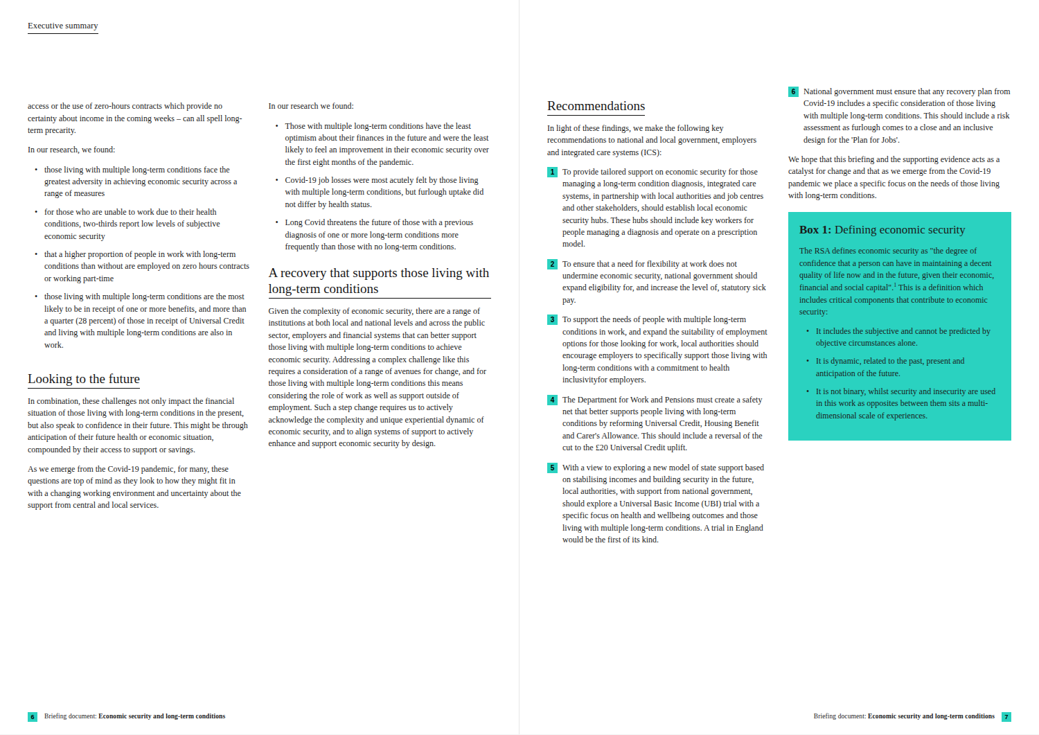Executive summary
access or the use of zero-hours contracts which provide no certainty about income in the coming weeks – can all spell long-term precarity.
In our research, we found:
those living with multiple long-term conditions face the greatest adversity in achieving economic security across a range of measures
for those who are unable to work due to their health conditions, two-thirds report low levels of subjective economic security
that a higher proportion of people in work with long-term conditions than without are employed on zero hours contracts or working part-time
those living with multiple long-term conditions are the most likely to be in receipt of one or more benefits, and more than a quarter (28 percent) of those in receipt of Universal Credit and living with multiple long-term conditions are also in work.
Looking to the future
In combination, these challenges not only impact the financial situation of those living with long-term conditions in the present, but also speak to confidence in their future. This might be through anticipation of their future health or economic situation, compounded by their access to support or savings.
As we emerge from the Covid-19 pandemic, for many, these questions are top of mind as they look to how they might fit in with a changing working environment and uncertainty about the support from central and local services.
In our research we found:
Those with multiple long-term conditions have the least optimism about their finances in the future and were the least likely to feel an improvement in their economic security over the first eight months of the pandemic.
Covid-19 job losses were most acutely felt by those living with multiple long-term conditions, but furlough uptake did not differ by health status.
Long Covid threatens the future of those with a previous diagnosis of one or more long-term conditions more frequently than those with no long-term conditions.
A recovery that supports those living with long-term conditions
Given the complexity of economic security, there are a range of institutions at both local and national levels and across the public sector, employers and financial systems that can better support those living with multiple long-term conditions to achieve economic security. Addressing a complex challenge like this requires a consideration of a range of avenues for change, and for those living with multiple long-term conditions this means considering the role of work as well as support outside of employment. Such a step change requires us to actively acknowledge the complexity and unique experiential dynamic of economic security, and to align systems of support to actively enhance and support economic security by design.
6 Briefing document: Economic security and long-term conditions
Recommendations
In light of these findings, we make the following key recommendations to national and local government, employers and integrated care systems (ICS):
To provide tailored support on economic security for those managing a long-term condition diagnosis, integrated care systems, in partnership with local authorities and job centres and other stakeholders, should establish local economic security hubs. These hubs should include key workers for people managing a diagnosis and operate on a prescription model.
To ensure that a need for flexibility at work does not undermine economic security, national government should expand eligibility for, and increase the level of, statutory sick pay.
To support the needs of people with multiple long-term conditions in work, and expand the suitability of employment options for those looking for work, local authorities should encourage employers to specifically support those living with long-term conditions with a commitment to health inclusivityfor employers.
The Department for Work and Pensions must create a safety net that better supports people living with long-term conditions by reforming Universal Credit, Housing Benefit and Carer's Allowance. This should include a reversal of the cut to the £20 Universal Credit uplift.
With a view to exploring a new model of state support based on stabilising incomes and building security in the future, local authorities, with support from national government, should explore a Universal Basic Income (UBI) trial with a specific focus on health and wellbeing outcomes and those living with multiple long-term conditions. A trial in England would be the first of its kind.
National government must ensure that any recovery plan from Covid-19 includes a specific consideration of those living with multiple long-term conditions. This should include a risk assessment as furlough comes to a close and an inclusive design for the 'Plan for Jobs'.
We hope that this briefing and the supporting evidence acts as a catalyst for change and that as we emerge from the Covid-19 pandemic we place a specific focus on the needs of those living with long-term conditions.
Box 1: Defining economic security
The RSA defines economic security as "the degree of confidence that a person can have in maintaining a decent quality of life now and in the future, given their economic, financial and social capital".1 This is a definition which includes critical components that contribute to economic security:
It includes the subjective and cannot be predicted by objective circumstances alone.
It is dynamic, related to the past, present and anticipation of the future.
It is not binary, whilst security and insecurity are used in this work as opposites between them sits a multi-dimensional scale of experiences.
Briefing document: Economic security and long-term conditions 7